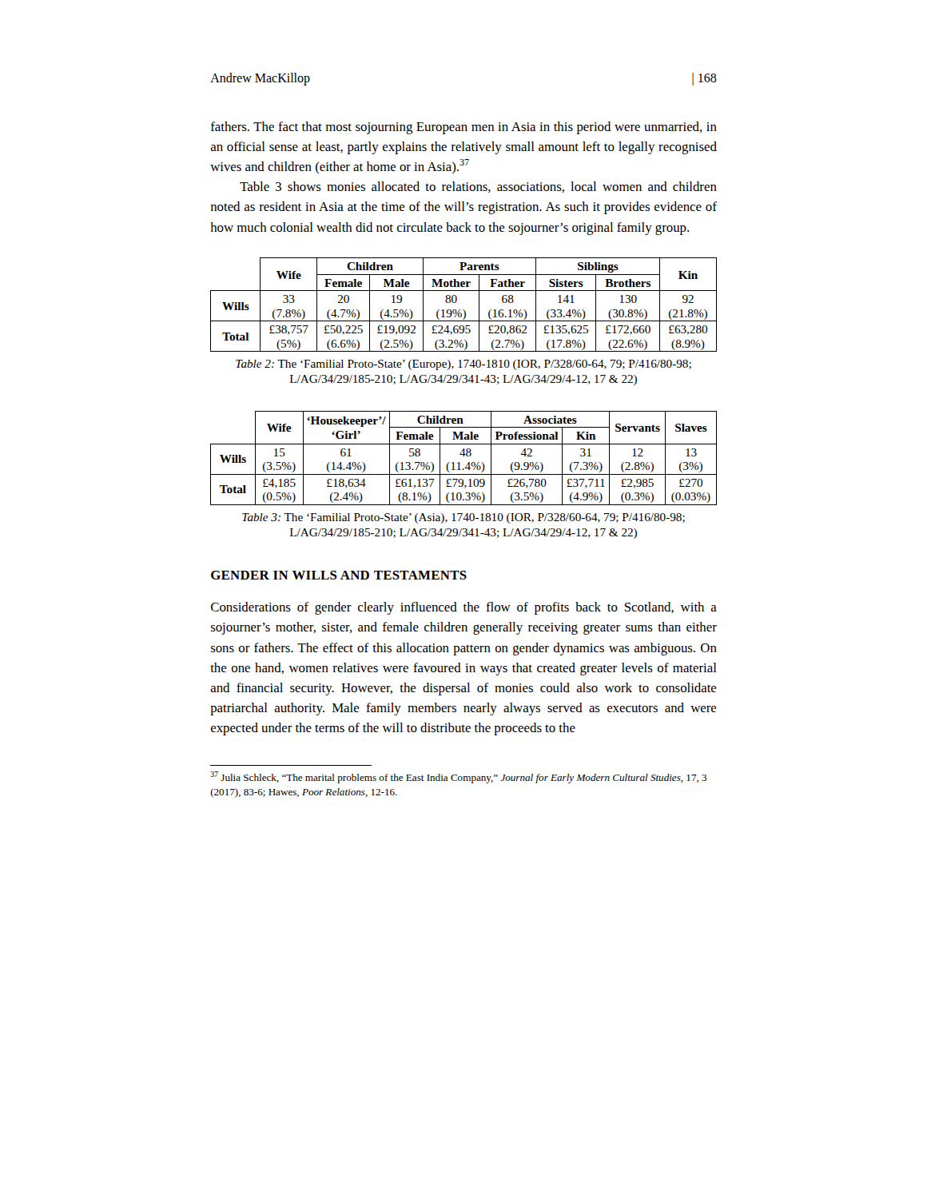Andrew MacKillop | 168
fathers. The fact that most sojourning European men in Asia in this period were unmarried, in an official sense at least, partly explains the relatively small amount left to legally recognised wives and children (either at home or in Asia).37
Table 3 shows monies allocated to relations, associations, local women and children noted as resident in Asia at the time of the will’s registration. As such it provides evidence of how much colonial wealth did not circulate back to the sojourner’s original family group.
| | Wife | Children | Parents | Siblings | Kin |
| | Female | Male | Mother | Father | Sisters | Brothers |
| Wills | 33 (7.8%) | 20 (4.7%) | 19 (4.5%) | 80 (19%) | 68 (16.1%) | 141 (33.4%) | 130 (30.8%) | 92 (21.8%) |
| Total | £38,757 (5%) | £50,225 (6.6%) | £19,092 (2.5%) | £24,695 (3.2%) | £20,862 (2.7%) | £135,625 (17.8%) | £172,660 (22.6%) | £63,280 (8.9%) |
Table 2: The ‘Familial Proto-State’ (Europe), 1740-1810 (IOR, P/328/60-64, 79; P/416/80-98; L/AG/34/29/185-210; L/AG/34/29/341-43; L/AG/34/29/4-12, 17 & 22)
| | Wife | ‘Housekeeper’/ ‘Girl’ | Children | Associates | Servants | Slaves |
| | Female | Male | Professional | Kin |
| Wills | 15 (3.5%) | 61 (14.4%) | 58 (13.7%) | 48 (11.4%) | 42 (9.9%) | 31 (7.3%) | 12 (2.8%) | 13 (3%) |
| Total | £4,185 (0.5%) | £18,634 (2.4%) | £61,137 (8.1%) | £79,109 (10.3%) | £26,780 (3.5%) | £37,711 (4.9%) | £2,985 (0.3%) | £270 (0.03%) |
Table 3: The ‘Familial Proto-State’ (Asia), 1740-1810 (IOR, P/328/60-64, 79; P/416/80-98; L/AG/34/29/185-210; L/AG/34/29/341-43; L/AG/34/29/4-12, 17 & 22)
GENDER IN WILLS AND TESTAMENTS
Considerations of gender clearly influenced the flow of profits back to Scotland, with a sojourner’s mother, sister, and female children generally receiving greater sums than either sons or fathers. The effect of this allocation pattern on gender dynamics was ambiguous. On the one hand, women relatives were favoured in ways that created greater levels of material and financial security. However, the dispersal of monies could also work to consolidate patriarchal authority. Male family members nearly always served as executors and were expected under the terms of the will to distribute the proceeds to the
37 Julia Schleck, “The marital problems of the East India Company,” Journal for Early Modern Cultural Studies, 17, 3 (2017), 83-6; Hawes, Poor Relations, 12-16.